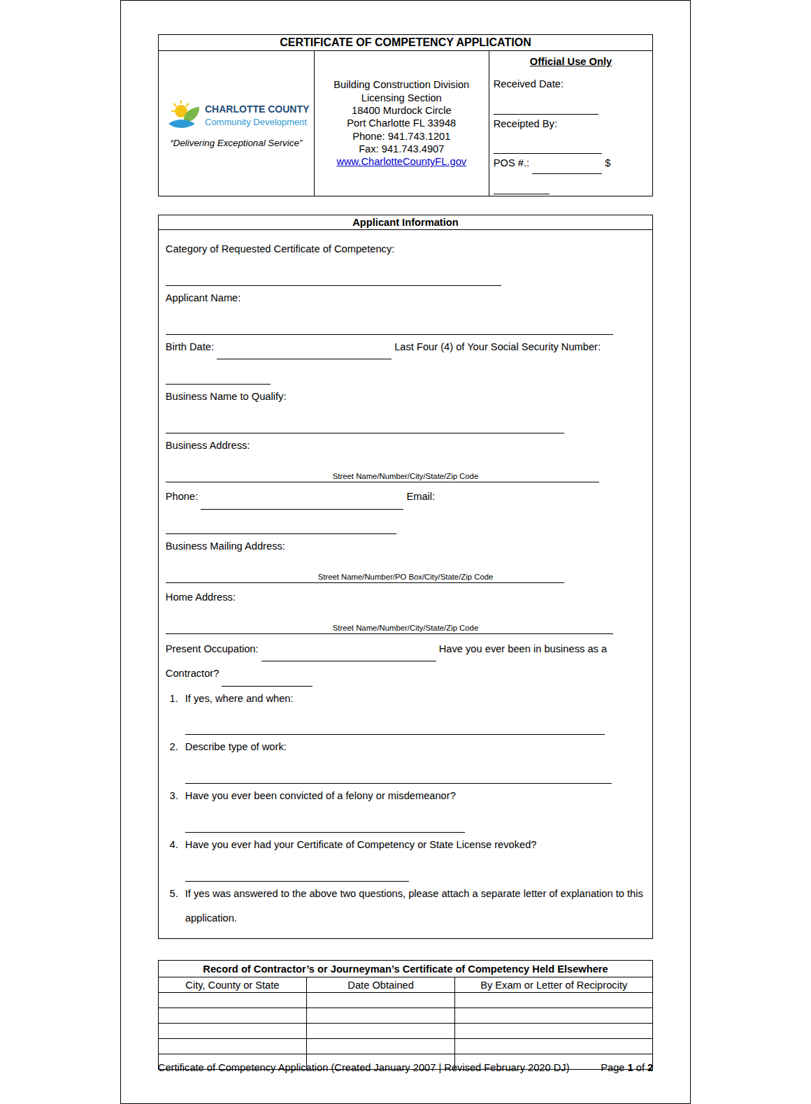| CERTIFICATE OF COMPETENCY APPLICATION |
| CHARLOTTE COUNTY Community Development “Delivering Exceptional Service” | Building Construction Division Licensing Section 18400 Murdock Circle Port Charlotte FL 33948 Phone: 941.743.1201 Fax: 941.743.4907 www.CharlotteCountyFL.gov | Official Use Only Received Date: Receipted By: POS #.: $ |
Applicant Information
Category of Requested Certificate of Competency:
Applicant Name:
Birth Date: Last Four (4) of Your Social Security Number:
Business Name to Qualify:
Business Address: Street Name/Number/City/State/Zip Code Phone: Email:
Business Mailing Address: Street Name/Number/PO Box/City/State/Zip Code Home Address: Street Name/Number/City/State/Zip Code Present Occupation: Have you ever been in business as a Contractor?
If yes, where and when:
Describe type of work:
Have you ever been convicted of a felony or misdemeanor?
Have you ever had your Certificate of Competency or State License revoked?
If yes was answered to the above two questions, please attach a separate letter of explanation to this application.
| Record of Contractor’s or Journeyman’s Certificate of Competency Held Elsewhere |
| --- |
| City, County or State | Date Obtained | By Exam or Letter of Reciprocity |
Certificate of Competency Application (Created January 2007 | Revised February 2020 DJ)
Page 1 of 2